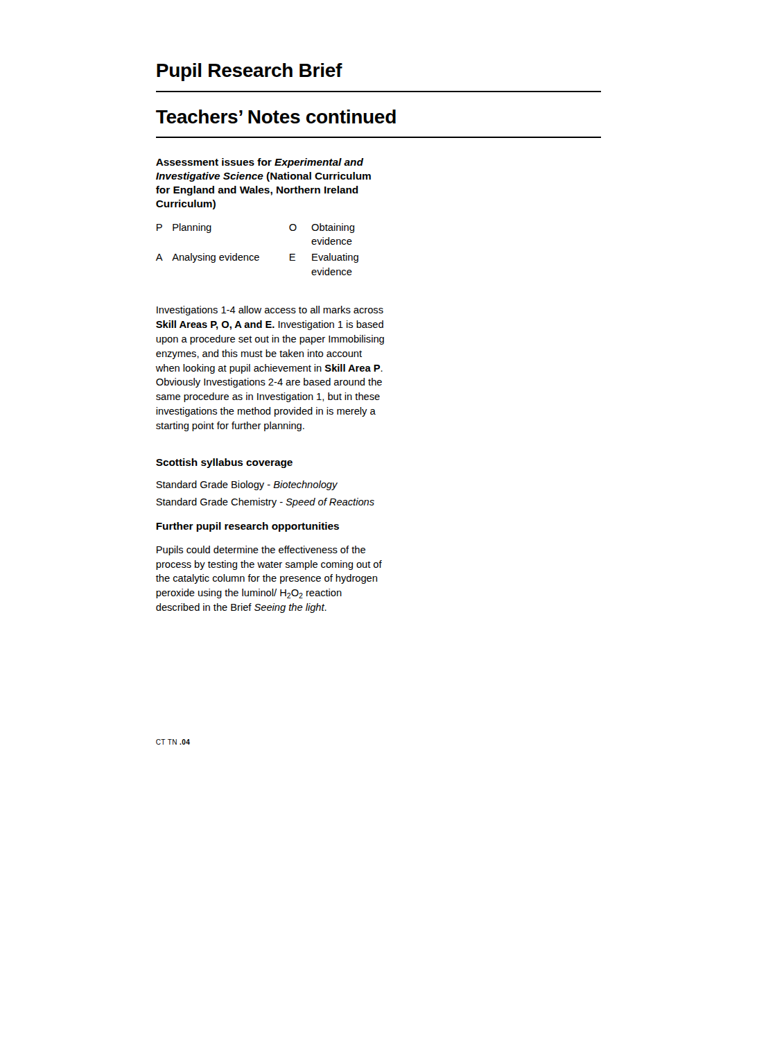Pupil Research Brief
Teachers’ Notes continued
Assessment issues for Experimental and Investigative Science (National Curriculum for England and Wales, Northern Ireland Curriculum)
| P | Planning | O | Obtaining evidence |
| A | Analysing evidence | E | Evaluating evidence |
Investigations 1-4 allow access to all marks across Skill Areas P, O, A and E. Investigation 1 is based upon a procedure set out in the paper Immobilising enzymes, and this must be taken into account when looking at pupil achievement in Skill Area P. Obviously Investigations 2-4 are based around the same procedure as in Investigation 1, but in these investigations the method provided in is merely a starting point for further planning.
Scottish syllabus coverage
Standard Grade Biology - Biotechnology
Standard Grade Chemistry - Speed of Reactions
Further pupil research opportunities
Pupils could determine the effectiveness of the process by testing the water sample coming out of the catalytic column for the presence of hydrogen peroxide using the luminol/ H2O2 reaction described in the Brief Seeing the light.
CT TN .04